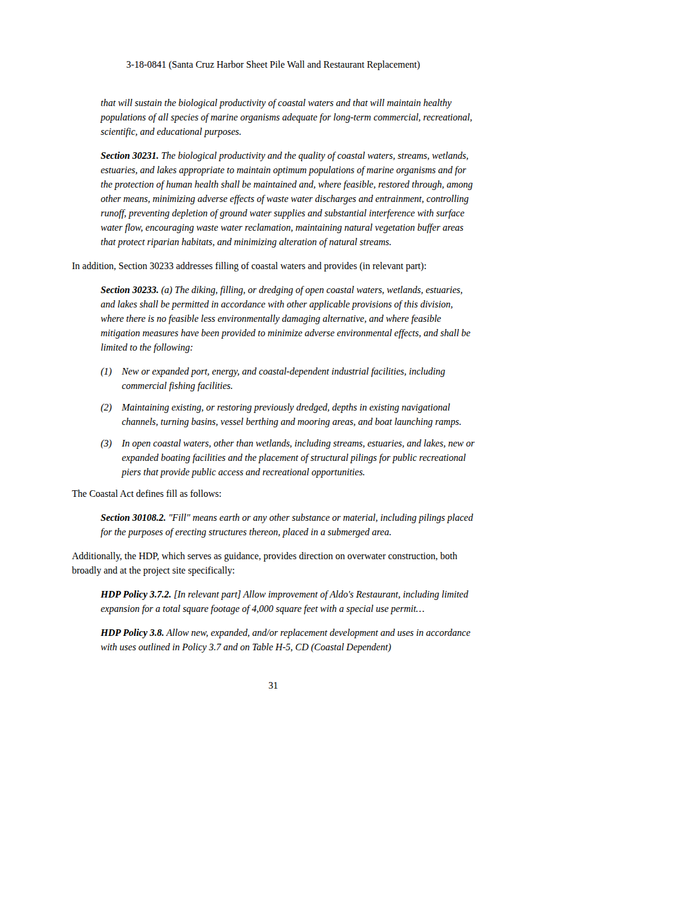3-18-0841 (Santa Cruz Harbor Sheet Pile Wall and Restaurant Replacement)
that will sustain the biological productivity of coastal waters and that will maintain healthy populations of all species of marine organisms adequate for long-term commercial, recreational, scientific, and educational purposes.
Section 30231. The biological productivity and the quality of coastal waters, streams, wetlands, estuaries, and lakes appropriate to maintain optimum populations of marine organisms and for the protection of human health shall be maintained and, where feasible, restored through, among other means, minimizing adverse effects of waste water discharges and entrainment, controlling runoff, preventing depletion of ground water supplies and substantial interference with surface water flow, encouraging waste water reclamation, maintaining natural vegetation buffer areas that protect riparian habitats, and minimizing alteration of natural streams.
In addition, Section 30233 addresses filling of coastal waters and provides (in relevant part):
Section 30233. (a) The diking, filling, or dredging of open coastal waters, wetlands, estuaries, and lakes shall be permitted in accordance with other applicable provisions of this division, where there is no feasible less environmentally damaging alternative, and where feasible mitigation measures have been provided to minimize adverse environmental effects, and shall be limited to the following:
New or expanded port, energy, and coastal-dependent industrial facilities, including commercial fishing facilities.
Maintaining existing, or restoring previously dredged, depths in existing navigational channels, turning basins, vessel berthing and mooring areas, and boat launching ramps.
In open coastal waters, other than wetlands, including streams, estuaries, and lakes, new or expanded boating facilities and the placement of structural pilings for public recreational piers that provide public access and recreational opportunities.
The Coastal Act defines fill as follows:
Section 30108.2. "Fill" means earth or any other substance or material, including pilings placed for the purposes of erecting structures thereon, placed in a submerged area.
Additionally, the HDP, which serves as guidance, provides direction on overwater construction, both broadly and at the project site specifically:
HDP Policy 3.7.2. [In relevant part] Allow improvement of Aldo's Restaurant, including limited expansion for a total square footage of 4,000 square feet with a special use permit…
HDP Policy 3.8. Allow new, expanded, and/or replacement development and uses in accordance with uses outlined in Policy 3.7 and on Table H-5, CD (Coastal Dependent)
31